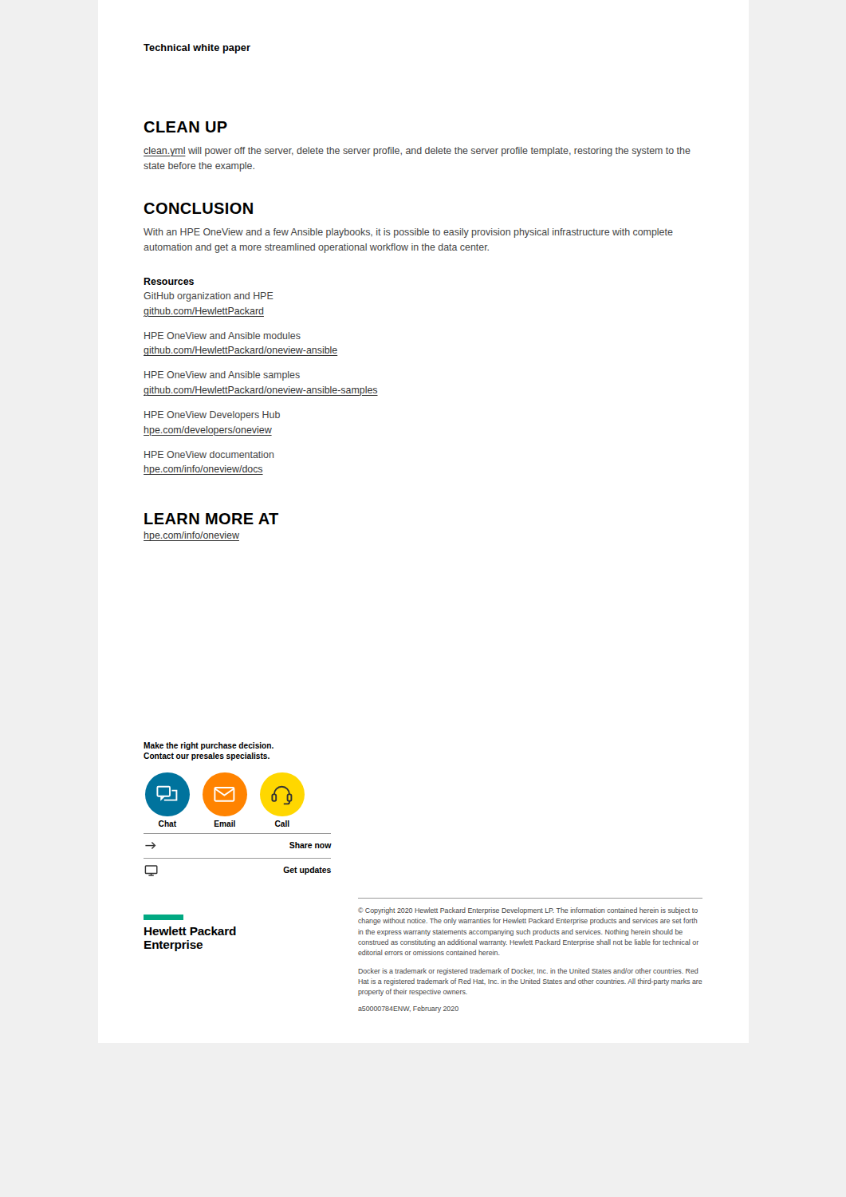Technical white paper
Clean up
clean.yml will power off the server, delete the server profile, and delete the server profile template, restoring the system to the state before the example.
Conclusion
With an HPE OneView and a few Ansible playbooks, it is possible to easily provision physical infrastructure with complete automation and get a more streamlined operational workflow in the data center.
Resources
GitHub organization and HPE github.com/HewlettPackard
HPE OneView and Ansible modules github.com/HewlettPackard/oneview-ansible
HPE OneView and Ansible samples github.com/HewlettPackard/oneview-ansible-samples
HPE OneView Developers Hub hpe.com/developers/oneview
HPE OneView documentation hpe.com/info/oneview/docs
Learn more at
hpe.com/info/oneview
Make the right purchase decision.
Contact our presales specialists.
Chat
Email
Call
Share now
Get updates
Hewlett Packard
Enterprise
© Copyright 2020 Hewlett Packard Enterprise Development LP. The information contained herein is subject to change without notice. The only warranties for Hewlett Packard Enterprise products and services are set forth in the express warranty statements accompanying such products and services. Nothing herein should be construed as constituting an additional warranty. Hewlett Packard Enterprise shall not be liable for technical or editorial errors or omissions contained herein.
Docker is a trademark or registered trademark of Docker, Inc. in the United States and/or other countries. Red Hat is a registered trademark of Red Hat, Inc. in the United States and other countries. All third-party marks are property of their respective owners.
a50000784ENW, February 2020